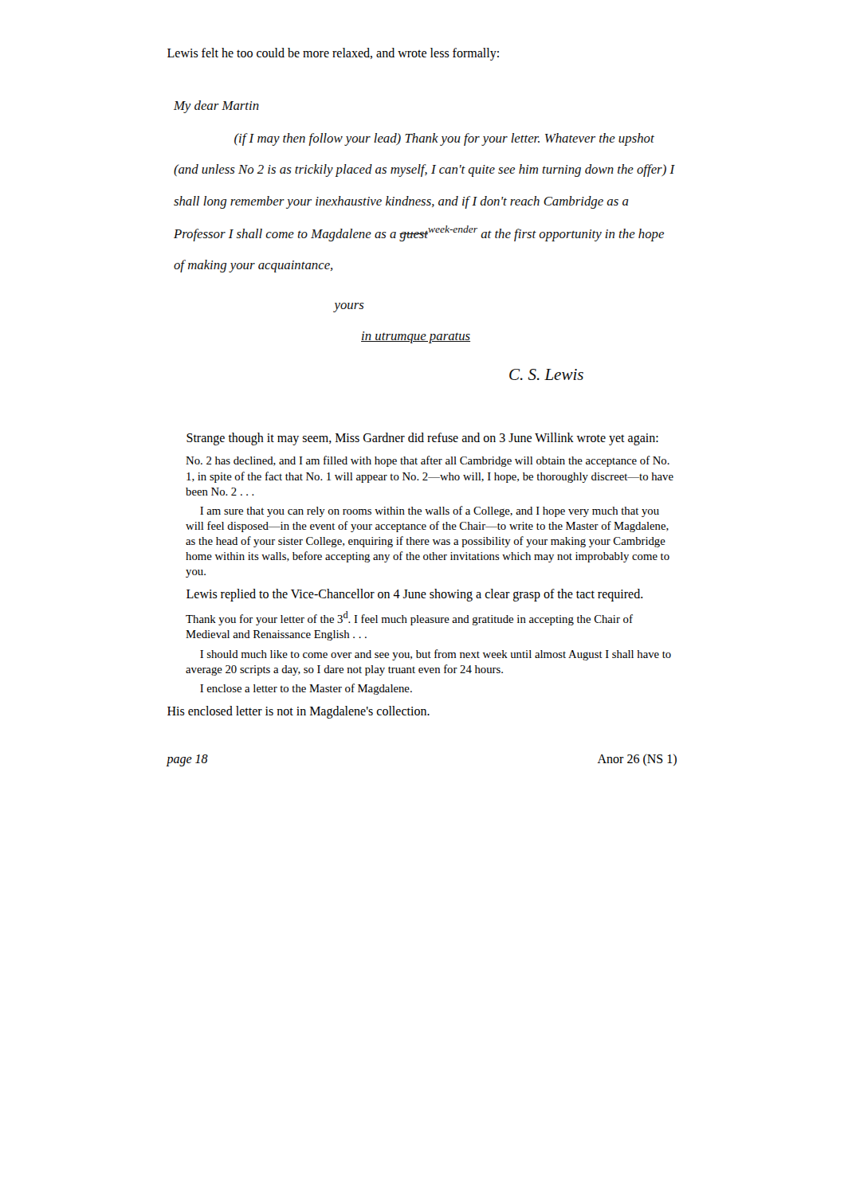Lewis felt he too could be more relaxed, and wrote less formally:
My dear Martin (if I may then follow your lead) Thank you for your letter. Whatever the upshot (and unless No 2 is as trickily placed as myself, I can't quite see him turning down the offer) I shall long remember your inexhaustive kindness, and if I don't reach Cambridge as a Professor I shall come to Magdalene as a guest week-ender at the first opportunity in the hope of making your acquaintance, yours in utrumque paratus C. S. Lewis
Strange though it may seem, Miss Gardner did refuse and on 3 June Willink wrote yet again:
No. 2 has declined, and I am filled with hope that after all Cambridge will obtain the acceptance of No. 1, in spite of the fact that No. 1 will appear to No. 2—who will, I hope, be thoroughly discreet—to have been No. 2 . . .
I am sure that you can rely on rooms within the walls of a College, and I hope very much that you will feel disposed—in the event of your acceptance of the Chair—to write to the Master of Magdalene, as the head of your sister College, enquiring if there was a possibility of your making your Cambridge home within its walls, before accepting any of the other invitations which may not improbably come to you.
Lewis replied to the Vice-Chancellor on 4 June showing a clear grasp of the tact required.
Thank you for your letter of the 3d. I feel much pleasure and gratitude in accepting the Chair of Medieval and Renaissance English . . .
I should much like to come over and see you, but from next week until almost August I shall have to average 20 scripts a day, so I dare not play truant even for 24 hours.
I enclose a letter to the Master of Magdalene.
His enclosed letter is not in Magdalene's collection.
page 18 Anor 26 (NS 1)